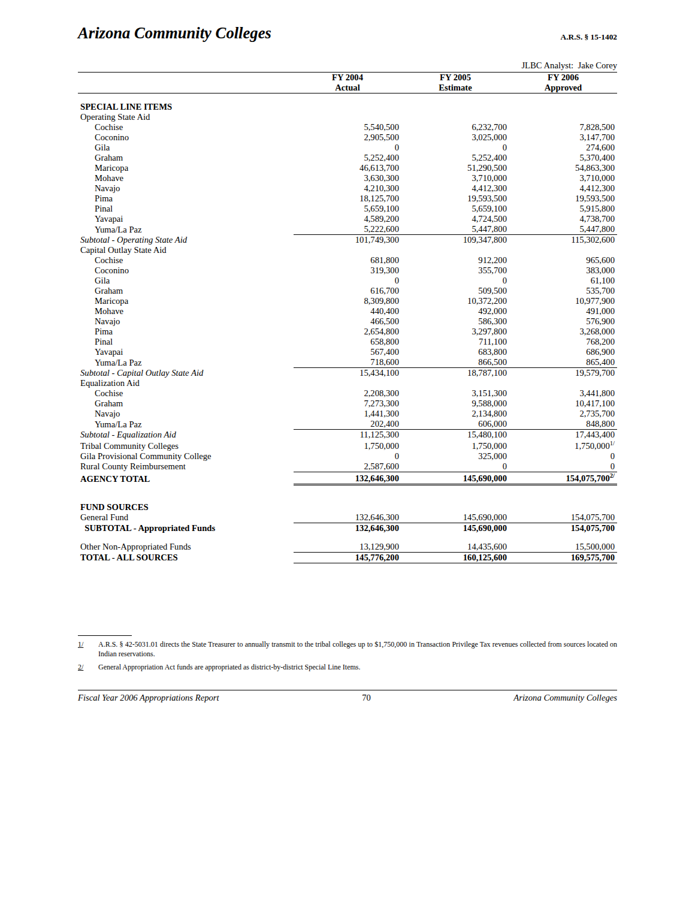Arizona Community Colleges
A.R.S. § 15-1402
JLBC Analyst: Jake Corey
| | FY 2004 | FY 2005 | FY 2006 |
| --- | --- | --- | --- |
| | Actual | Estimate | Approved |
| SPECIAL LINE ITEMS | | | |
| Operating State Aid | | | |
| Cochise | 5,540,500 | 6,232,700 | 7,828,500 |
| Coconino | 2,905,500 | 3,025,000 | 3,147,700 |
| Gila | 0 | 0 | 274,600 |
| Graham | 5,252,400 | 5,252,400 | 5,370,400 |
| Maricopa | 46,613,700 | 51,290,500 | 54,863,300 |
| Mohave | 3,630,300 | 3,710,000 | 3,710,000 |
| Navajo | 4,210,300 | 4,412,300 | 4,412,300 |
| Pima | 18,125,700 | 19,593,500 | 19,593,500 |
| Pinal | 5,659,100 | 5,659,100 | 5,915,800 |
| Yavapai | 4,589,200 | 4,724,500 | 4,738,700 |
| Yuma/La Paz | 5,222,600 | 5,447,800 | 5,447,800 |
| Subtotal - Operating State Aid | 101,749,300 | 109,347,800 | 115,302,600 |
| Capital Outlay State Aid | | | |
| Cochise | 681,800 | 912,200 | 965,600 |
| Coconino | 319,300 | 355,700 | 383,000 |
| Gila | 0 | 0 | 61,100 |
| Graham | 616,700 | 509,500 | 535,700 |
| Maricopa | 8,309,800 | 10,372,200 | 10,977,900 |
| Mohave | 440,400 | 492,000 | 491,000 |
| Navajo | 466,500 | 586,300 | 576,900 |
| Pima | 2,654,800 | 3,297,800 | 3,268,000 |
| Pinal | 658,800 | 711,100 | 768,200 |
| Yavapai | 567,400 | 683,800 | 686,900 |
| Yuma/La Paz | 718,600 | 866,500 | 865,400 |
| Subtotal - Capital Outlay State Aid | 15,434,100 | 18,787,100 | 19,579,700 |
| Equalization Aid | | | |
| Cochise | 2,208,300 | 3,151,300 | 3,441,800 |
| Graham | 7,273,300 | 9,588,000 | 10,417,100 |
| Navajo | 1,441,300 | 2,134,800 | 2,735,700 |
| Yuma/La Paz | 202,400 | 606,000 | 848,800 |
| Subtotal - Equalization Aid | 11,125,300 | 15,480,100 | 17,443,400 |
| Tribal Community Colleges | 1,750,000 | 1,750,000 | 1,750,000 1/ |
| Gila Provisional Community College | 0 | 325,000 | 0 |
| Rural County Reimbursement | 2,587,600 | 0 | 0 |
| AGENCY TOTAL | 132,646,300 | 145,690,000 | 154,075,700 2/ |
| FUND SOURCES | | | |
| General Fund | 132,646,300 | 145,690,000 | 154,075,700 |
| SUBTOTAL - Appropriated Funds | 132,646,300 | 145,690,000 | 154,075,700 |
| Other Non-Appropriated Funds | 13,129,900 | 14,435,600 | 15,500,000 |
| TOTAL - ALL SOURCES | 145,776,200 | 160,125,600 | 169,575,700 |
1/
A.R.S. § 42-5031.01 directs the State Treasurer to annually transmit to the tribal colleges up to $1,750,000 in Transaction Privilege Tax revenues collected from sources located on Indian reservations.
2/
General Appropriation Act funds are appropriated as district-by-district Special Line Items.
Fiscal Year 2006 Appropriations Report
70
Arizona Community Colleges